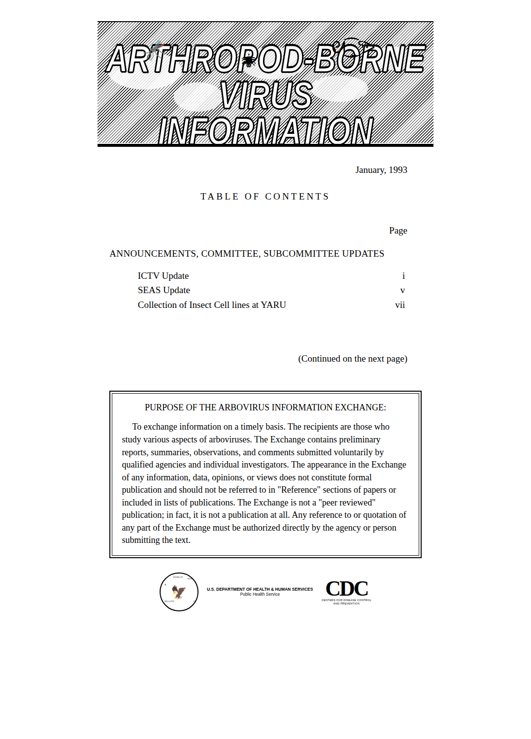⌐
🦟
🕷
ᘛ⁐̤ᕐᐷ
ARTHROPOD‑BORNE VIRUS INFORMATION EXCHANGE
January, 1993
TABLE OF CONTENTS
Page
ANNOUNCEMENTS, COMMITTEE, SUBCOMMITTEE UPDATES
| ICTV Update | i |
| SEAS Update | v |
| Collection of Insect Cell lines at YARU | vii |
(Continued on the next page)
PURPOSE OF THE ARBOVIRUS INFORMATION EXCHANGE:
To exchange information on a timely basis. The recipients are those who study various aspects of arboviruses. The Exchange contains preliminary reports, summaries, observations, and comments submitted voluntarily by qualified agencies and individual investigators. The appearance in the Exchange of any information, data, opinions, or views does not constitute formal publication and should not be referred to in "Reference" sections of papers or included in lists of publications. The Exchange is not a "peer reviewed" publication; in fact, it is not a publication at all. Any reference to or quotation of any part of the Exchange must be authorized directly by the agency or person submitting the text.
HEALTH & HUMAN SERVICES USA
🦅
U.S. DEPARTMENT OF HEALTH & HUMAN SERVICES
Public Health Service
CDC
CENTERS FOR DISEASE CONTROL
AND PREVENTION